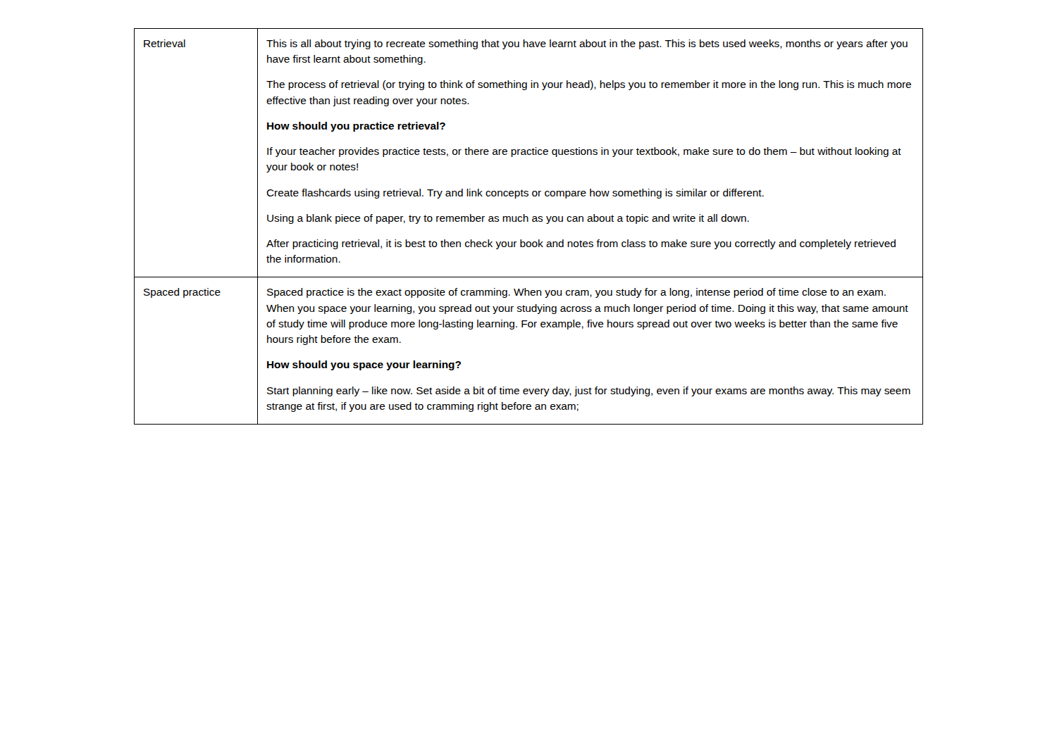| Retrieval | This is all about trying to recreate something that you have learnt about in the past. This is bets used weeks, months or years after you have first learnt about something. The process of retrieval (or trying to think of something in your head), helps you to remember it more in the long run. This is much more effective than just reading over your notes. How should you practice retrieval? If your teacher provides practice tests, or there are practice questions in your textbook, make sure to do them – but without looking at your book or notes! Create flashcards using retrieval. Try and link concepts or compare how something is similar or different. Using a blank piece of paper, try to remember as much as you can about a topic and write it all down. After practicing retrieval, it is best to then check your book and notes from class to make sure you correctly and completely retrieved the information. |
| Spaced practice | Spaced practice is the exact opposite of cramming. When you cram, you study for a long, intense period of time close to an exam. When you space your learning, you spread out your studying across a much longer period of time. Doing it this way, that same amount of study time will produce more long-lasting learning. For example, five hours spread out over two weeks is better than the same five hours right before the exam. How should you space your learning? Start planning early – like now. Set aside a bit of time every day, just for studying, even if your exams are months away. This may seem strange at first, if you are used to cramming right before an exam; |